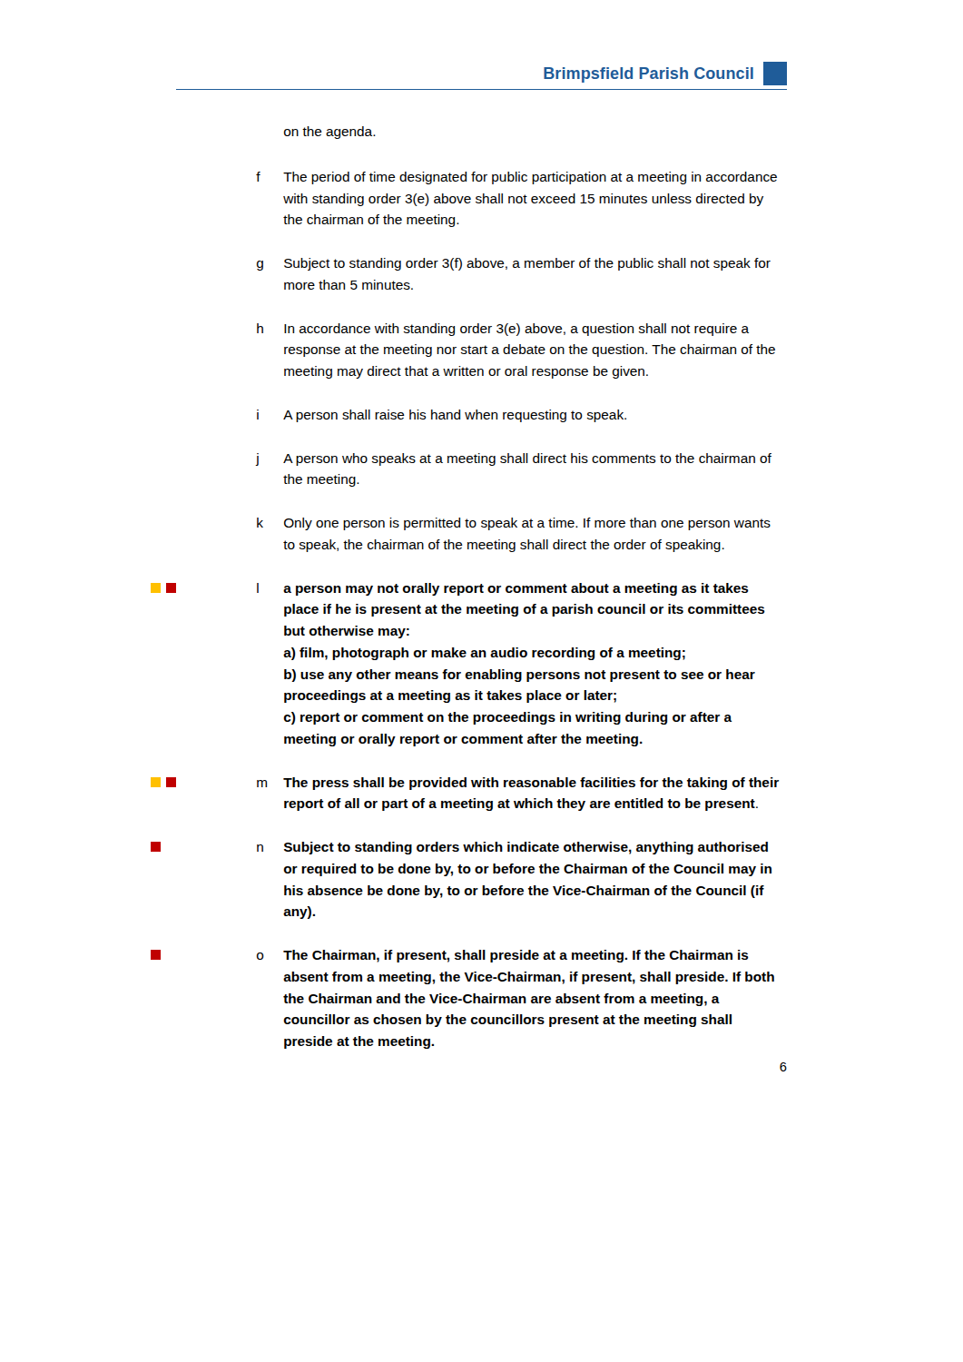Brimpsfield Parish Council
on the agenda.
f
The period of time designated for public participation at a meeting in accordance with standing order 3(e) above shall not exceed 15 minutes unless directed by the chairman of the meeting.
g
Subject to standing order 3(f) above, a member of the public shall not speak for more than 5 minutes.
h
In accordance with standing order 3(e) above, a question shall not require a response at the meeting nor start a debate on the question. The chairman of the meeting may direct that a written or oral response be given.
i
A person shall raise his hand when requesting to speak.
j
A person who speaks at a meeting shall direct his comments to the chairman of the meeting.
k
Only one person is permitted to speak at a time. If more than one person wants to speak, the chairman of the meeting shall direct the order of speaking.
l
a person may not orally report or comment about a meeting as it takes place if he is present at the meeting of a parish council or its committees but otherwise may:
a) film, photograph or make an audio recording of a meeting;
b) use any other means for enabling persons not present to see or hear proceedings at a meeting as it takes place or later;
c) report or comment on the proceedings in writing during or after a meeting or orally report or comment after the meeting.
m
The press shall be provided with reasonable facilities for the taking of their report of all or part of a meeting at which they are entitled to be present.
n
Subject to standing orders which indicate otherwise, anything authorised or required to be done by, to or before the Chairman of the Council may in his absence be done by, to or before the Vice-Chairman of the Council (if any).
o
The Chairman, if present, shall preside at a meeting. If the Chairman is absent from a meeting, the Vice-Chairman, if present, shall preside. If both the Chairman and the Vice-Chairman are absent from a meeting, a councillor as chosen by the councillors present at the meeting shall preside at the meeting.
6